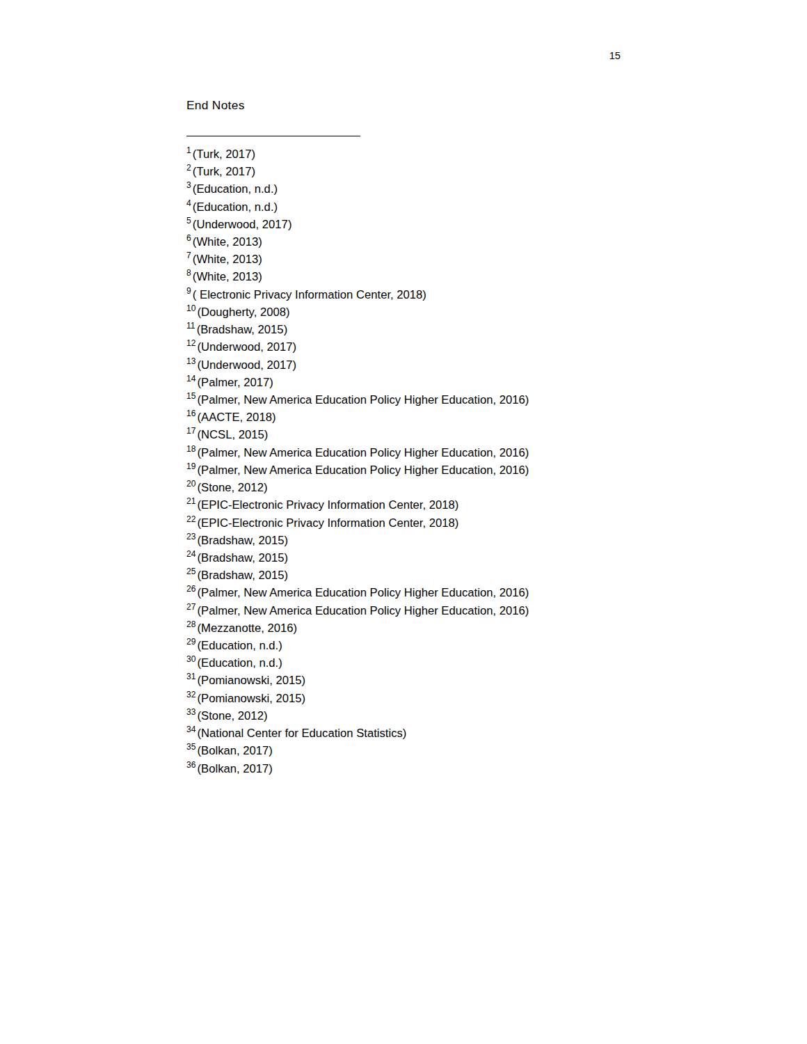15
End Notes
1(Turk, 2017)
2(Turk, 2017)
3(Education, n.d.)
4(Education, n.d.)
5(Underwood, 2017)
6(White, 2013)
7(White, 2013)
8(White, 2013)
9( Electronic Privacy Information Center, 2018)
10(Dougherty, 2008)
11(Bradshaw, 2015)
12(Underwood, 2017)
13(Underwood, 2017)
14(Palmer, 2017)
15(Palmer, New America Education Policy Higher Education, 2016)
16(AACTE, 2018)
17(NCSL, 2015)
18(Palmer, New America Education Policy Higher Education, 2016)
19(Palmer, New America Education Policy Higher Education, 2016)
20(Stone, 2012)
21(EPIC-Electronic Privacy Information Center, 2018)
22(EPIC-Electronic Privacy Information Center, 2018)
23(Bradshaw, 2015)
24(Bradshaw, 2015)
25(Bradshaw, 2015)
26(Palmer, New America Education Policy Higher Education, 2016)
27(Palmer, New America Education Policy Higher Education, 2016)
28(Mezzanotte, 2016)
29(Education, n.d.)
30(Education, n.d.)
31(Pomianowski, 2015)
32(Pomianowski, 2015)
33(Stone, 2012)
34(National Center for Education Statistics)
35(Bolkan, 2017)
36(Bolkan, 2017)